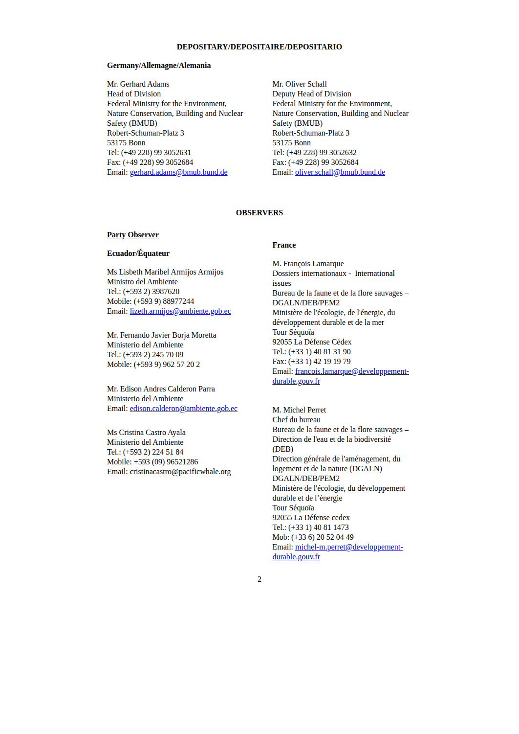DEPOSITARY/DEPOSITAIRE/DEPOSITARIO
Germany/Allemagne/Alemania
Mr. Gerhard Adams
Head of Division
Federal Ministry for the Environment, Nature Conservation, Building and Nuclear Safety (BMUB)
Robert-Schuman-Platz 3
53175 Bonn
Tel: (+49 228) 99 3052631
Fax: (+49 228) 99 3052684
Email: gerhard.adams@bmub.bund.de
Mr. Oliver Schall
Deputy Head of Division
Federal Ministry for the Environment, Nature Conservation, Building and Nuclear Safety (BMUB)
Robert-Schuman-Platz 3
53175 Bonn
Tel: (+49 228) 99 3052632
Fax: (+49 228) 99 3052684
Email: oliver.schall@bmub.bund.de
OBSERVERS
Party Observer
Ecuador/Équateur
Ms Lisbeth Maribel Armijos Armijos
Ministro del Ambiente
Tel.: (+593 2) 3987620
Mobile: (+593 9) 88977244
Email: lizeth.armijos@ambiente.gob.ec
Mr. Fernando Javier Borja Moretta
Ministerio del Ambiente
Tel.: (+593 2) 245 70 09
Mobile: (+593 9) 962 57 20 2
Mr. Edison Andres Calderon Parra
Ministerio del Ambiente
Email: edison.calderon@ambiente.gob.ec
Ms Cristina Castro Ayala
Ministerio del Ambiente
Tel.: (+593 2) 224 51 84
Mobile: +593 (09) 96521286
Email: cristinacastro@pacificwhale.org
France
M. François Lamarque
Dossiers internationaux - International issues
Bureau de la faune et de la flore sauvages – DGALN/DEB/PEM2
Ministère de l'écologie, de l'énergie, du développement durable et de la mer
Tour Séquoïa
92055 La Défense Cédex
Tel.: (+33 1) 40 81 31 90
Fax: (+33 1) 42 19 19 79
Email: francois.lamarque@developpement-durable.gouv.fr
M. Michel Perret
Chef du bureau
Bureau de la faune et de la flore sauvages – Direction de l'eau et de la biodiversité (DEB)
Direction générale de l'aménagement, du logement et de la nature (DGALN)
DGALN/DEB/PEM2
Ministère de l'écologie, du développement durable et de l’énergie
Tour Séquoïa
92055 La Défense cedex
Tel.: (+33 1) 40 81 1473
Mob: (+33 6) 20 52 04 49
Email: michel-m.perret@developpement-durable.gouv.fr
2